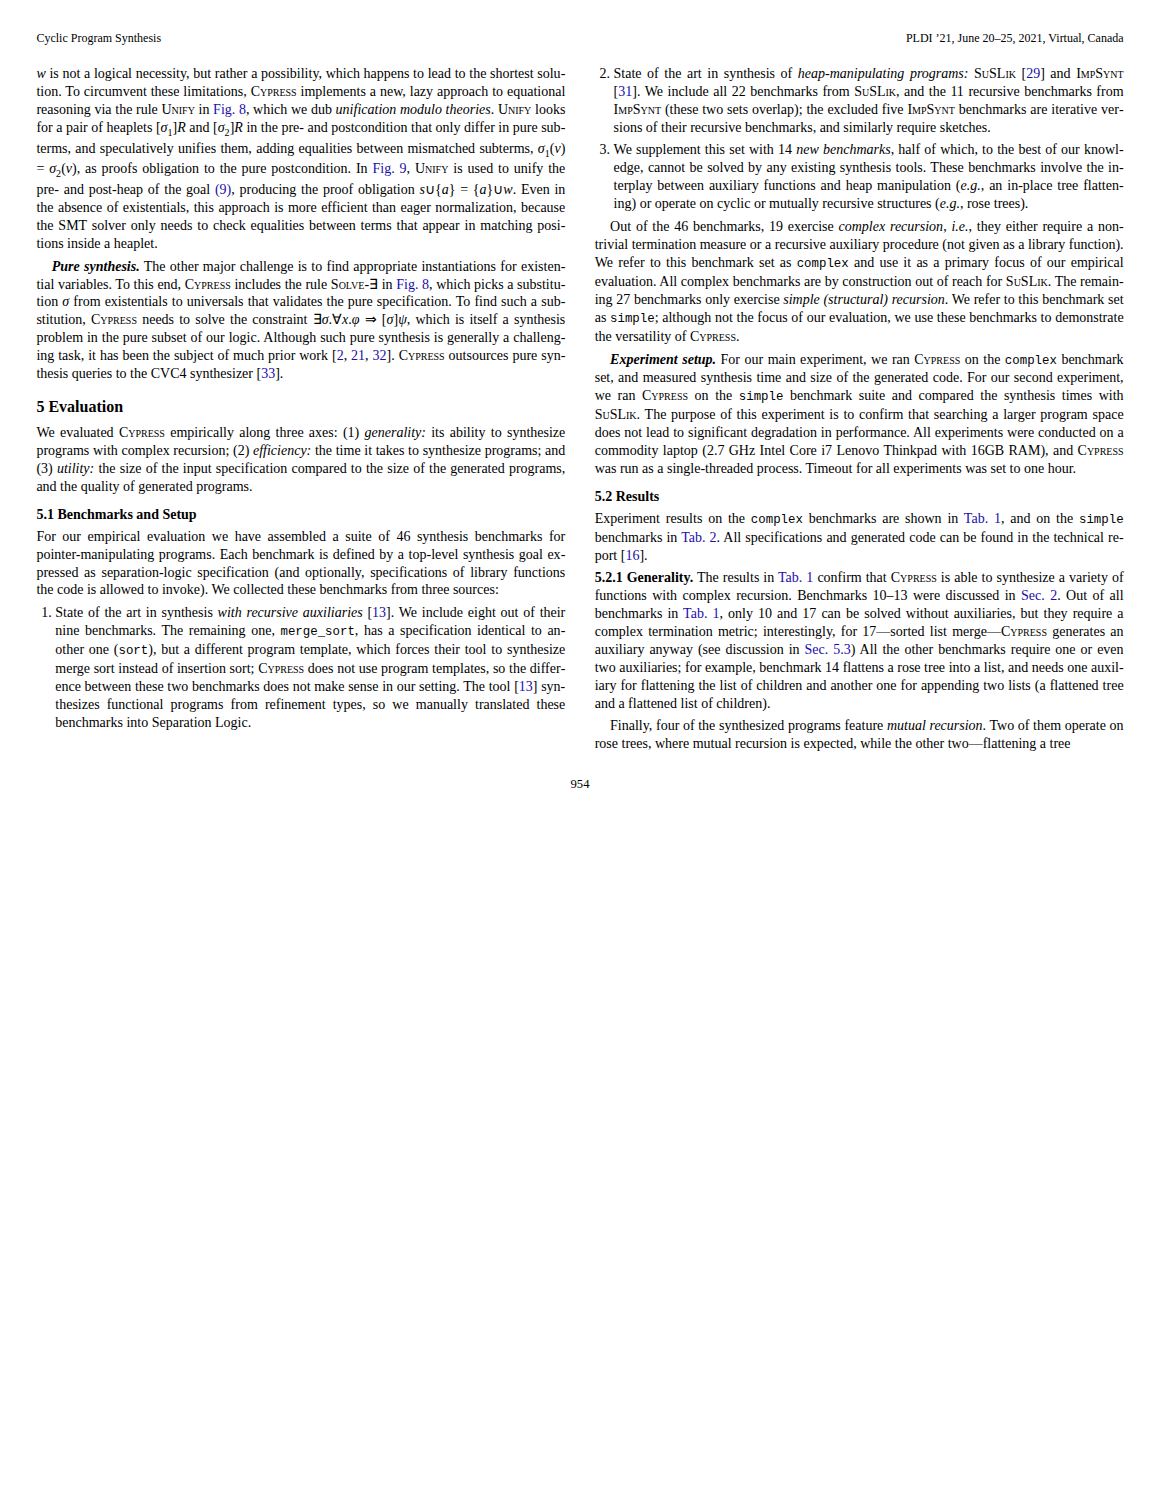Cyclic Program Synthesis
PLDI ’21, June 20–25, 2021, Virtual, Canada
w is not a logical necessity, but rather a possibility, which happens to lead to the shortest solution. To circumvent these limitations, Cypress implements a new, lazy approach to equational reasoning via the rule Unify in Fig. 8, which we dub unification modulo theories. Unify looks for a pair of heaplets [σ1]R and [σ2]R in the pre- and postcondition that only differ in pure subterms, and speculatively unifies them, adding equalities between mismatched subterms, σ1(v) = σ2(v), as proofs obligation to the pure postcondition. In Fig. 9, Unify is used to unify the pre- and post-heap of the goal (9), producing the proof obligation s∪{a} = {a}∪w. Even in the absence of existentials, this approach is more efficient than eager normalization, because the SMT solver only needs to check equalities between terms that appear in matching positions inside a heaplet.
Pure synthesis. The other major challenge is to find appropriate instantiations for existential variables. To this end, Cypress includes the rule Solve-∃ in Fig. 8, which picks a substitution σ from existentials to universals that validates the pure specification. To find such a substitution, Cypress needs to solve the constraint ∃σ.∀x.φ ⇒ [σ]ψ, which is itself a synthesis problem in the pure subset of our logic. Although such pure synthesis is generally a challenging task, it has been the subject of much prior work [2, 21, 32]. Cypress outsources pure synthesis queries to the CVC4 synthesizer [33].
5 Evaluation
We evaluated Cypress empirically along three axes: (1) generality: its ability to synthesize programs with complex recursion; (2) efficiency: the time it takes to synthesize programs; and (3) utility: the size of the input specification compared to the size of the generated programs, and the quality of generated programs.
5.1 Benchmarks and Setup
For our empirical evaluation we have assembled a suite of 46 synthesis benchmarks for pointer-manipulating programs. Each benchmark is defined by a top-level synthesis goal expressed as separation-logic specification (and optionally, specifications of library functions the code is allowed to invoke). We collected these benchmarks from three sources:
State of the art in synthesis with recursive auxiliaries [13]. We include eight out of their nine benchmarks. The remaining one, merge_sort, has a specification identical to another one (sort), but a different program template, which forces their tool to synthesize merge sort instead of insertion sort; Cypress does not use program templates, so the difference between these two benchmarks does not make sense in our setting. The tool [13] synthesizes functional programs from refinement types, so we manually translated these benchmarks into Separation Logic.
State of the art in synthesis of heap-manipulating programs: SuSLik [29] and ImpSynt [31]. We include all 22 benchmarks from SuSLik, and the 11 recursive benchmarks from ImpSynt (these two sets overlap); the excluded five ImpSynt benchmarks are iterative versions of their recursive benchmarks, and similarly require sketches.
We supplement this set with 14 new benchmarks, half of which, to the best of our knowledge, cannot be solved by any existing synthesis tools. These benchmarks involve the interplay between auxiliary functions and heap manipulation (e.g., an in-place tree flattening) or operate on cyclic or mutually recursive structures (e.g., rose trees).
Out of the 46 benchmarks, 19 exercise complex recursion, i.e., they either require a non-trivial termination measure or a recursive auxiliary procedure (not given as a library function). We refer to this benchmark set as complex and use it as a primary focus of our empirical evaluation. All complex benchmarks are by construction out of reach for SuSLik. The remaining 27 benchmarks only exercise simple (structural) recursion. We refer to this benchmark set as simple; although not the focus of our evaluation, we use these benchmarks to demonstrate the versatility of Cypress.
Experiment setup. For our main experiment, we ran Cypress on the complex benchmark set, and measured synthesis time and size of the generated code. For our second experiment, we ran Cypress on the simple benchmark suite and compared the synthesis times with SuSLik. The purpose of this experiment is to confirm that searching a larger program space does not lead to significant degradation in performance. All experiments were conducted on a commodity laptop (2.7 GHz Intel Core i7 Lenovo Thinkpad with 16GB RAM), and Cypress was run as a single-threaded process. Timeout for all experiments was set to one hour.
5.2 Results
Experiment results on the complex benchmarks are shown in Tab. 1, and on the simple benchmarks in Tab. 2. All specifications and generated code can be found in the technical report [16].
5.2.1 Generality. The results in Tab. 1 confirm that Cypress is able to synthesize a variety of functions with complex recursion. Benchmarks 10–13 were discussed in Sec. 2. Out of all benchmarks in Tab. 1, only 10 and 17 can be solved without auxiliaries, but they require a complex termination metric; interestingly, for 17—sorted list merge—Cypress generates an auxiliary anyway (see discussion in Sec. 5.3) All the other benchmarks require one or even two auxiliaries; for example, benchmark 14 flattens a rose tree into a list, and needs one auxiliary for flattening the list of children and another one for appending two lists (a flattened tree and a flattened list of children).
Finally, four of the synthesized programs feature mutual recursion. Two of them operate on rose trees, where mutual recursion is expected, while the other two—flattening a tree
954